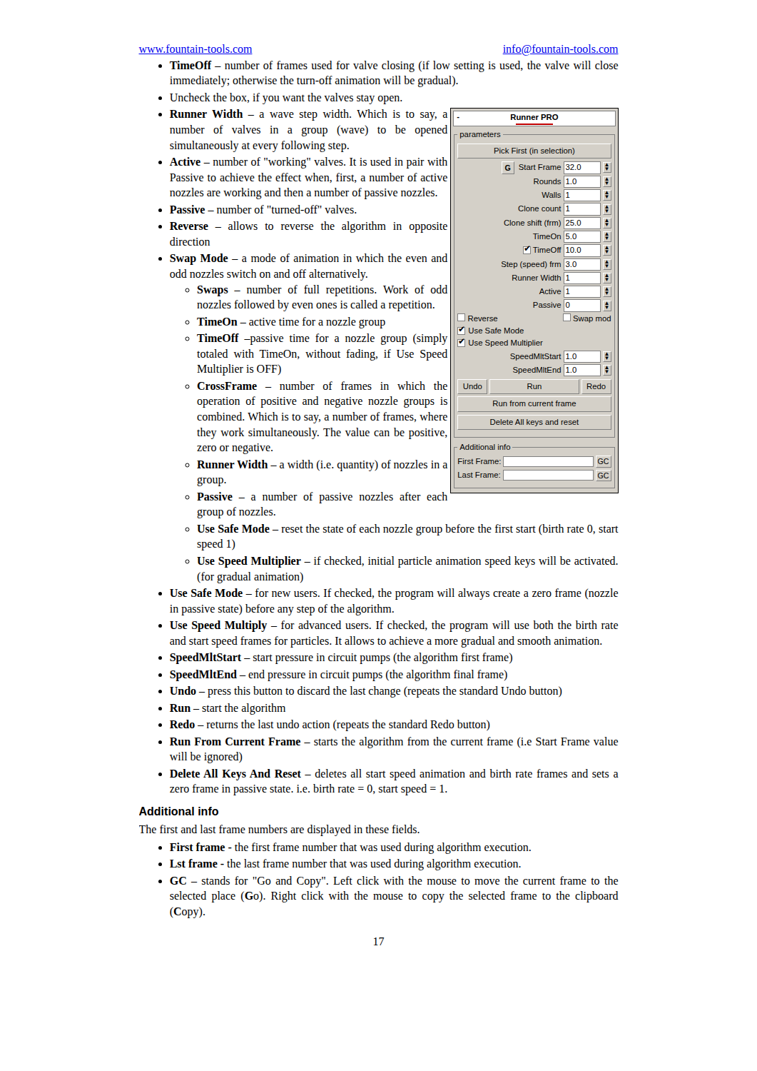www.fountain-tools.com info@fountain-tools.com
TimeOff – number of frames used for valve closing (if low setting is used, the valve will close immediately; otherwise the turn-off animation will be gradual).
Uncheck the box, if you want the valves stay open.
-Runner PRO
parameters
Pick First (in selection)
G
Start Frame 32.0 ▲▼
Rounds 1.0 ▲▼
Walls 1 ▲▼
Clone count 1 ▲▼
Clone shift (frm) 25.0 ▲▼
TimeOn 5.0 ▲▼
TimeOff 10.0 ▲▼
Step (speed) frm 3.0 ▲▼
Runner Width 1 ▲▼
Active 1 ▲▼
Passive 0 ▲▼
Reverse Swap mod
Use Safe Mode
Use Speed Multiplier
SpeedMltStart 1.0 ▲▼
SpeedMltEnd 1.0 ▲▼
Undo
Run
Redo
Run from current frame
Delete All keys and reset
Additional info
First Frame: GC
Last Frame: GC
Runner Width – a wave step width. Which is to say, a number of valves in a group (wave) to be opened simultaneously at every following step.
Active – number of "working" valves. It is used in pair with Passive to achieve the effect when, first, a number of active nozzles are working and then a number of passive nozzles.
Passive – number of "turned-off" valves.
Reverse – allows to reverse the algorithm in opposite direction
Swap Mode – a mode of animation in which the even and odd nozzles switch on and off alternatively.
Swaps – number of full repetitions. Work of odd nozzles followed by even ones is called a repetition.
TimeOn – active time for a nozzle group
TimeOff –passive time for a nozzle group (simply totaled with TimeOn, without fading, if Use Speed Multiplier is OFF)
CrossFrame – number of frames in which the operation of positive and negative nozzle groups is combined. Which is to say, a number of frames, where they work simultaneously. The value can be positive, zero or negative.
Runner Width – a width (i.e. quantity) of nozzles in a group.
Passive – a number of passive nozzles after each group of nozzles.
Use Safe Mode – reset the state of each nozzle group before the first start (birth rate 0, start speed 1)
Use Speed Multiplier – if checked, initial particle animation speed keys will be activated. (for gradual animation)
Use Safe Mode – for new users. If checked, the program will always create a zero frame (nozzle in passive state) before any step of the algorithm.
Use Speed Multiply – for advanced users. If checked, the program will use both the birth rate and start speed frames for particles. It allows to achieve a more gradual and smooth animation.
SpeedMltStart – start pressure in circuit pumps (the algorithm first frame)
SpeedMltEnd – end pressure in circuit pumps (the algorithm final frame)
Undo – press this button to discard the last change (repeats the standard Undo button)
Run – start the algorithm
Redo – returns the last undo action (repeats the standard Redo button)
Run From Current Frame – starts the algorithm from the current frame (i.e Start Frame value will be ignored)
Delete All Keys And Reset – deletes all start speed animation and birth rate frames and sets a zero frame in passive state. i.e. birth rate = 0, start speed = 1.
Additional info
The first and last frame numbers are displayed in these fields.
First frame - the first frame number that was used during algorithm execution.
Lst frame - the last frame number that was used during algorithm execution.
GC – stands for "Go and Copy". Left click with the mouse to move the current frame to the selected place (Go). Right click with the mouse to copy the selected frame to the clipboard (Copy).
17